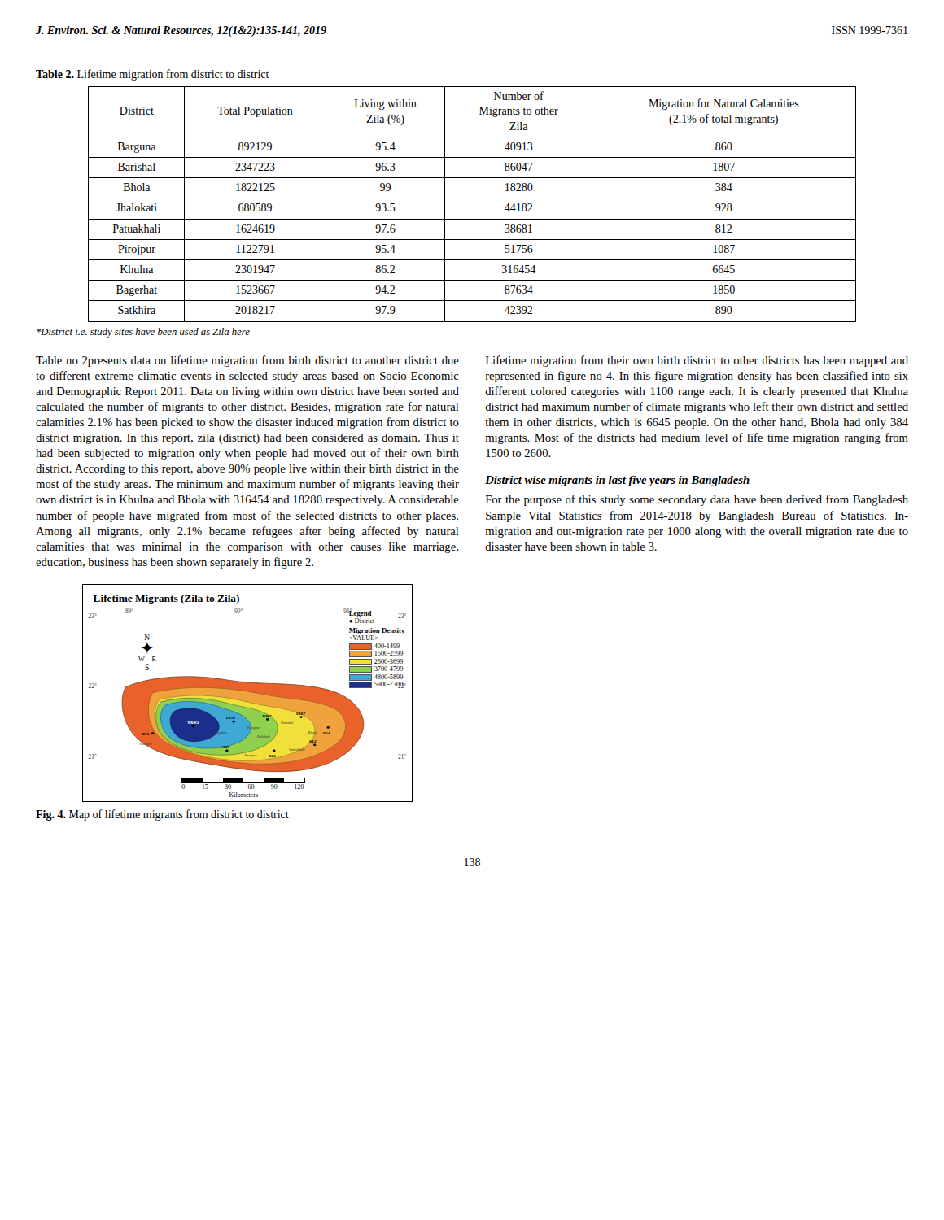J. Environ. Sci. & Natural Resources, 12(1&2):135-141, 2019
ISSN 1999-7361
Table 2. Lifetime migration from district to district
| District | Total Population | Living within Zila (%) | Number of Migrants to other Zila | Migration for Natural Calamities (2.1% of total migrants) |
| --- | --- | --- | --- | --- |
| Barguna | 892129 | 95.4 | 40913 | 860 |
| Barishal | 2347223 | 96.3 | 86047 | 1807 |
| Bhola | 1822125 | 99 | 18280 | 384 |
| Jhalokati | 680589 | 93.5 | 44182 | 928 |
| Patuakhali | 1624619 | 97.6 | 38681 | 812 |
| Pirojpur | 1122791 | 95.4 | 51756 | 1087 |
| Khulna | 2301947 | 86.2 | 316454 | 6645 |
| Bagerhat | 1523667 | 94.2 | 87634 | 1850 |
| Satkhira | 2018217 | 97.9 | 42392 | 890 |
*District i.e. study sites have been used as Zila here
Table no 2presents data on lifetime migration from birth district to another district due to different extreme climatic events in selected study areas based on Socio-Economic and Demographic Report 2011. Data on living within own district have been sorted and calculated the number of migrants to other district. Besides, migration rate for natural calamities 2.1% has been picked to show the disaster induced migration from district to district migration. In this report, zila (district) had been considered as domain. Thus it had been subjected to migration only when people had moved out of their own birth district. According to this report, above 90% people live within their birth district in the most of the study areas. The minimum and maximum number of migrants leaving their own district is in Khulna and Bhola with 316454 and 18280 respectively. A considerable number of people have migrated from most of the selected districts to other places. Among all migrants, only 2.1% became refugees after being affected by natural calamities that was minimal in the comparison with other causes like marriage, education, business has been shown separately in figure 2.
Lifetime Migrants (Zila to Zila)
Legend
● District
Migration Density
<VALUE>
400-1499
1500-2599
2600-3699
3700-4799
4800-5899
5900-7300
N
✦
W E
S
6645 1850 1087 1807 384 812 860 1087 890 Satkhira Bagerhat Pirojpur Barishal Bhola Patuakhali Barguna Jhalokati
23°
22°
21°
23°
22°
21°
89°
90°
91°
015306090120
Kilometers
Fig. 4. Map of lifetime migrants from district to district
Lifetime migration from their own birth district to other districts has been mapped and represented in figure no 4. In this figure migration density has been classified into six different colored categories with 1100 range each. It is clearly presented that Khulna district had maximum number of climate migrants who left their own district and settled them in other districts, which is 6645 people. On the other hand, Bhola had only 384 migrants. Most of the districts had medium level of life time migration ranging from 1500 to 2600.
District wise migrants in last five years in Bangladesh
For the purpose of this study some secondary data have been derived from Bangladesh Sample Vital Statistics from 2014-2018 by Bangladesh Bureau of Statistics. In-migration and out-migration rate per 1000 along with the overall migration rate due to disaster have been shown in table 3.
138